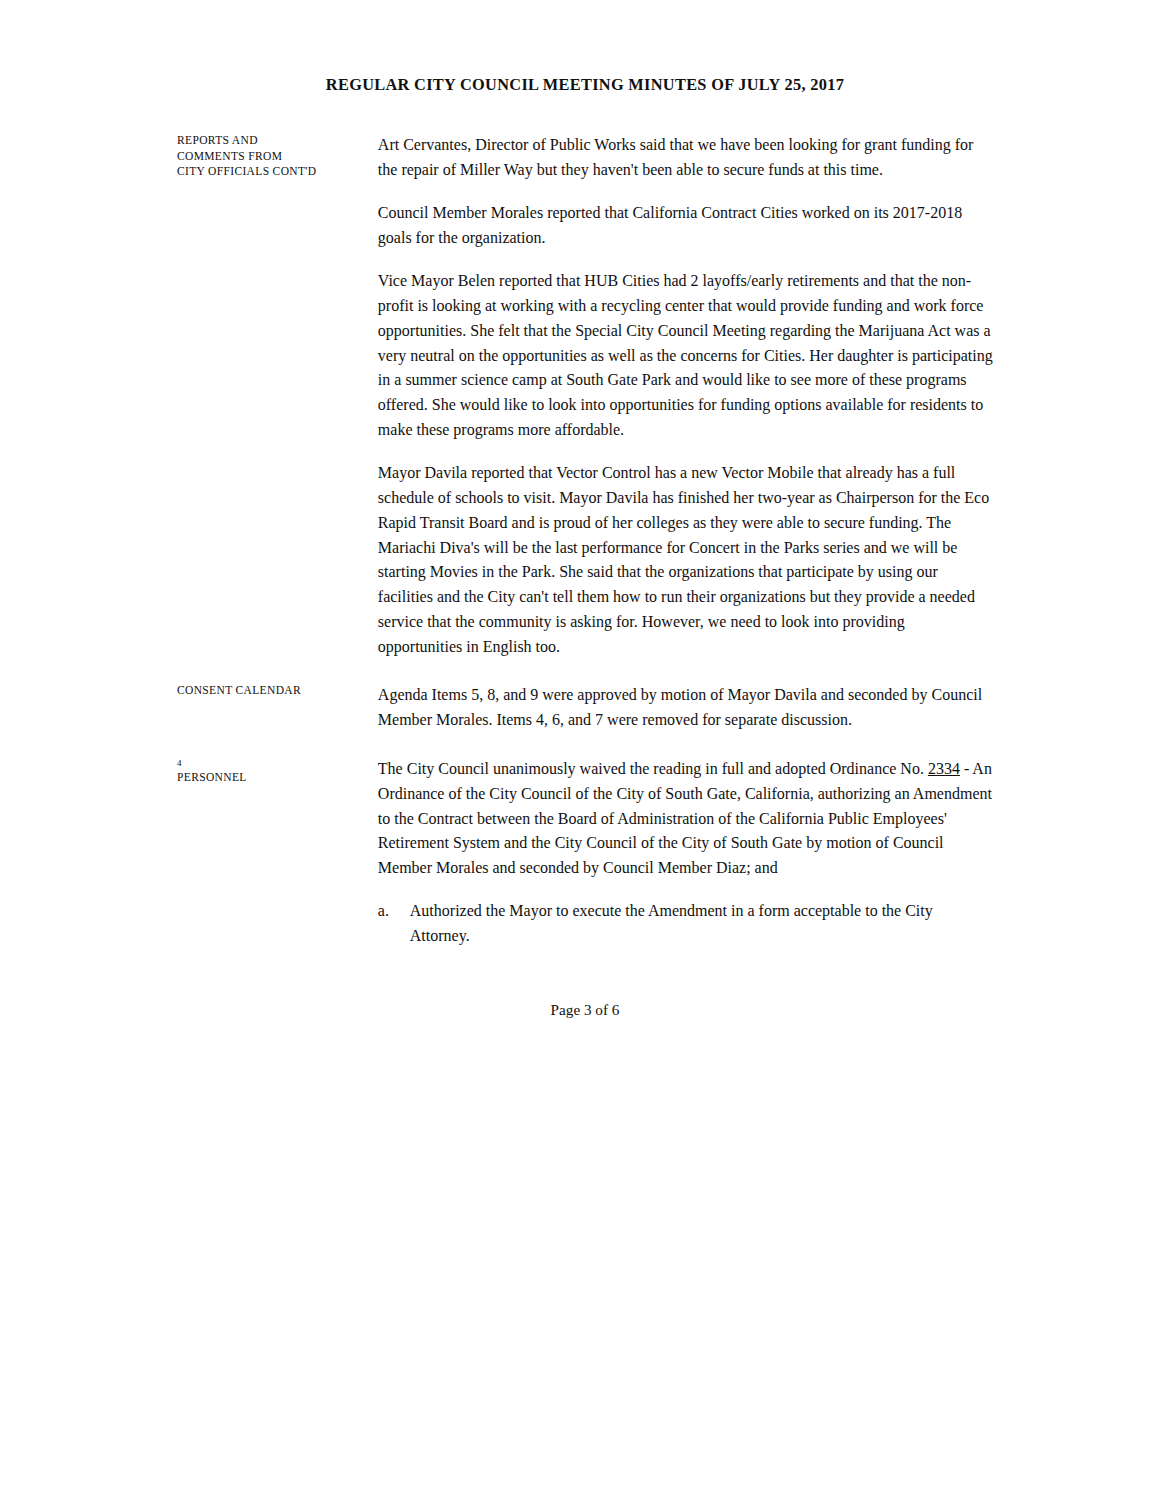REGULAR CITY COUNCIL MEETING MINUTES OF JULY 25, 2017
Reports and Comments from City Officials Cont'd
Art Cervantes, Director of Public Works said that we have been looking for grant funding for the repair of Miller Way but they haven't been able to secure funds at this time.
Council Member Morales reported that California Contract Cities worked on its 2017-2018 goals for the organization.
Vice Mayor Belen reported that HUB Cities had 2 layoffs/early retirements and that the non-profit is looking at working with a recycling center that would provide funding and work force opportunities. She felt that the Special City Council Meeting regarding the Marijuana Act was a very neutral on the opportunities as well as the concerns for Cities. Her daughter is participating in a summer science camp at South Gate Park and would like to see more of these programs offered. She would like to look into opportunities for funding options available for residents to make these programs more affordable.
Mayor Davila reported that Vector Control has a new Vector Mobile that already has a full schedule of schools to visit. Mayor Davila has finished her two-year as Chairperson for the Eco Rapid Transit Board and is proud of her colleges as they were able to secure funding. The Mariachi Diva's will be the last performance for Concert in the Parks series and we will be starting Movies in the Park. She said that the organizations that participate by using our facilities and the City can't tell them how to run their organizations but they provide a needed service that the community is asking for. However, we need to look into providing opportunities in English too.
Consent Calendar
Agenda Items 5, 8, and 9 were approved by motion of Mayor Davila and seconded by Council Member Morales. Items 4, 6, and 7 were removed for separate discussion.
4 Personnel
The City Council unanimously waived the reading in full and adopted Ordinance No. 2334 - An Ordinance of the City Council of the City of South Gate, California, authorizing an Amendment to the Contract between the Board of Administration of the California Public Employees' Retirement System and the City Council of the City of South Gate by motion of Council Member Morales and seconded by Council Member Diaz; and
a. Authorized the Mayor to execute the Amendment in a form acceptable to the City Attorney.
Page 3 of 6